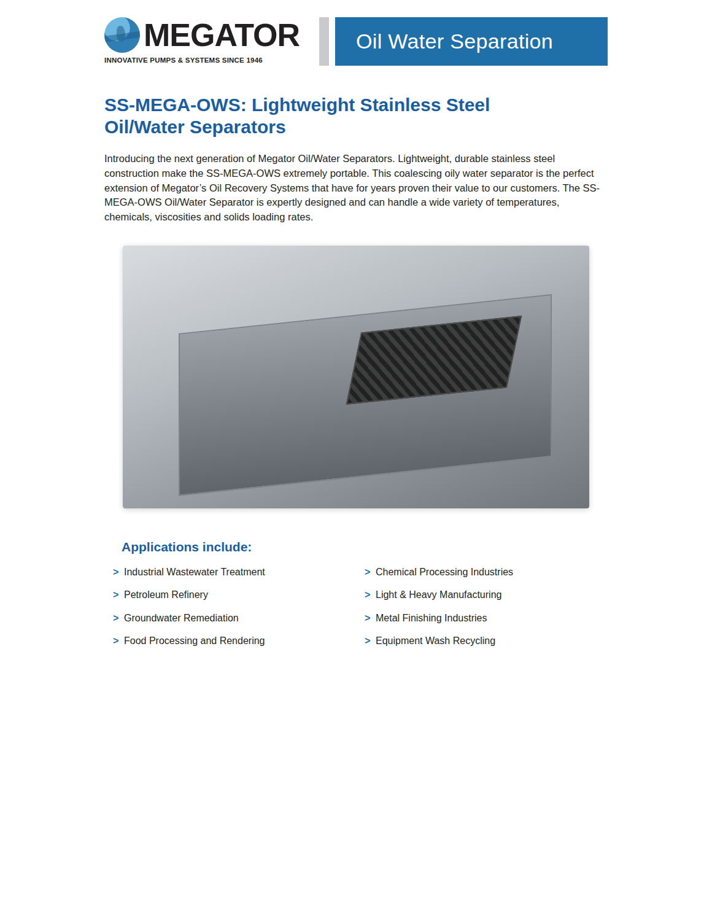MEGATOR
INNOVATIVE PUMPS & SYSTEMS SINCE 1946
Oil Water Separation
SS-MEGA-OWS: Lightweight Stainless Steel
Oil/Water Separators
Introducing the next generation of Megator Oil/Water Separators. Lightweight, durable stainless steel construction make the SS-MEGA-OWS extremely portable. This coalescing oily water separator is the perfect extension of Megator’s Oil Recovery Systems that have for years proven their value to our customers. The SS-MEGA-OWS Oil/Water Separator is expertly designed and can handle a wide variety of temperatures, chemicals, viscosities and solids loading rates.
Applications include:
Industrial Wastewater Treatment
Petroleum Refinery
Groundwater Remediation
Food Processing and Rendering
Chemical Processing Industries
Light & Heavy Manufacturing
Metal Finishing Industries
Equipment Wash Recycling